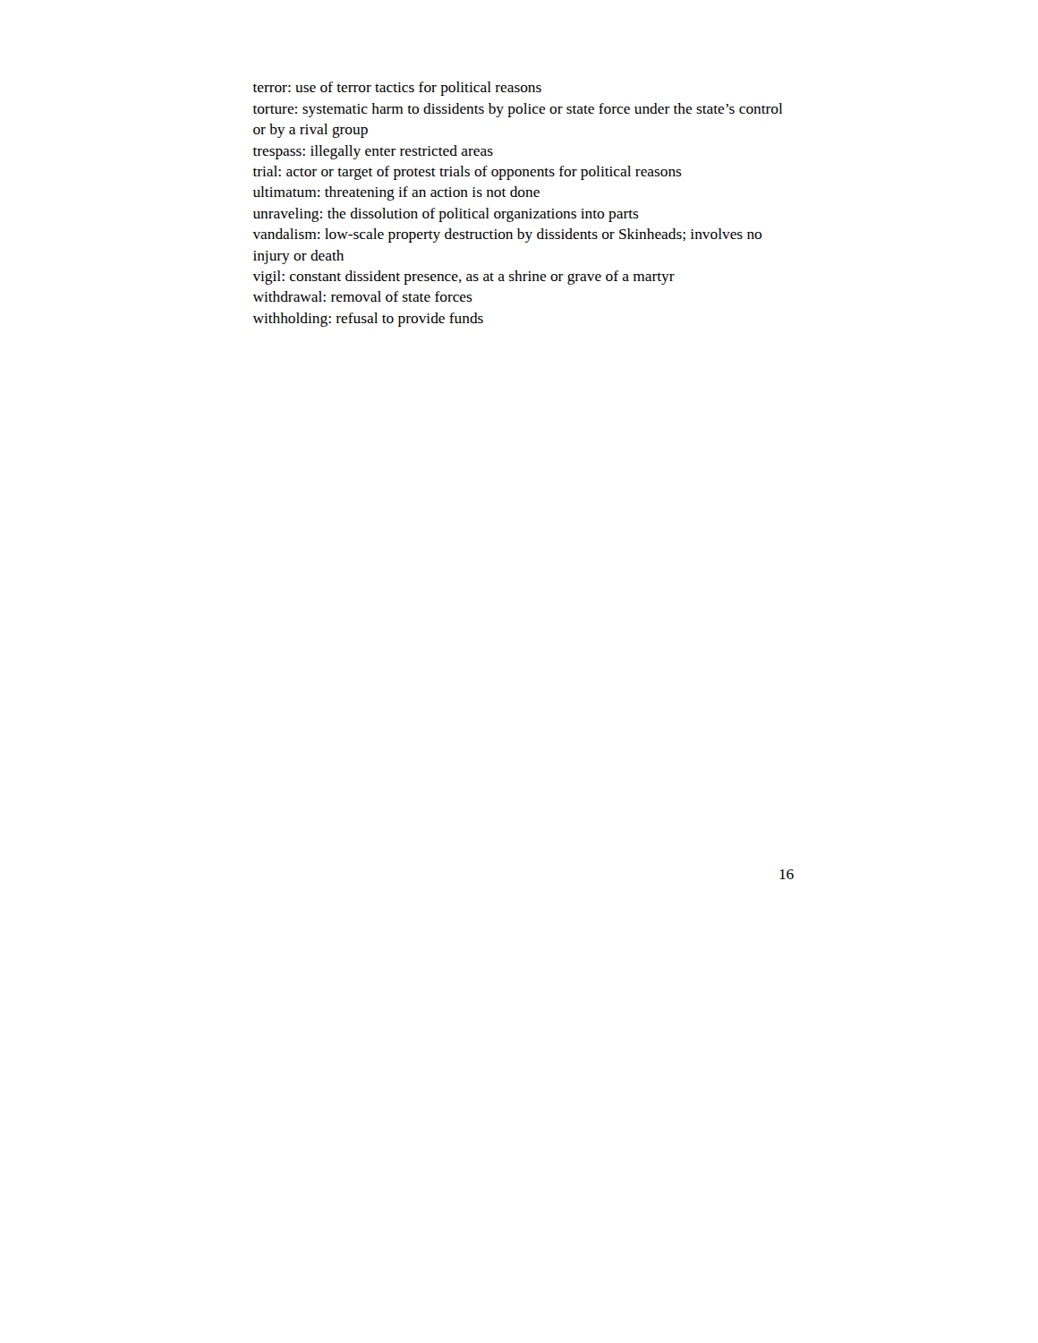terror: use of terror tactics for political reasons
torture: systematic harm to dissidents by police or state force under the state’s control or by a rival group
trespass: illegally enter restricted areas
trial: actor or target of protest trials of opponents for political reasons
ultimatum: threatening if an action is not done
unraveling: the dissolution of political organizations into parts
vandalism: low-scale property destruction by dissidents or Skinheads; involves no injury or death
vigil: constant dissident presence, as at a shrine or grave of a martyr
withdrawal: removal of state forces
withholding: refusal to provide funds
16